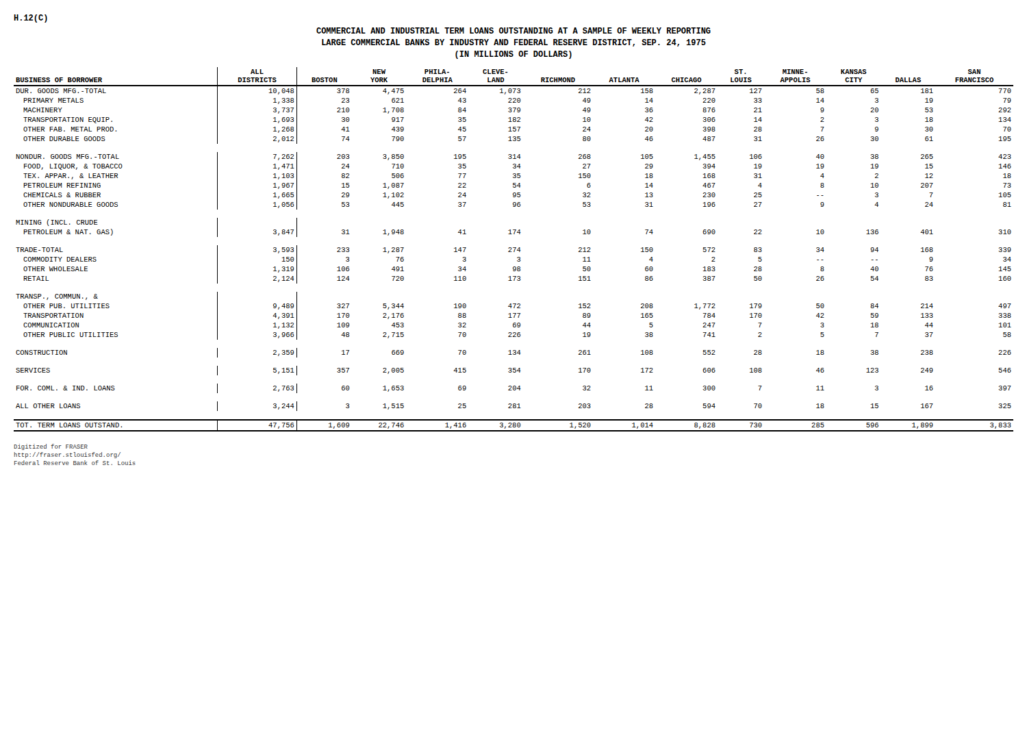H.12(C)
COMMERCIAL AND INDUSTRIAL TERM LOANS OUTSTANDING AT A SAMPLE OF WEEKLY REPORTING
LARGE COMMERCIAL BANKS BY INDUSTRY AND FEDERAL RESERVE DISTRICT, SEP. 24, 1975
(IN MILLIONS OF DOLLARS)
| BUSINESS OF BORROWER | ALL DISTRICTS | BOSTON | NEW YORK | PHILA- DELPHIA | CLEVE- LAND | RICHMOND | ATLANTA | CHICAGO | ST. LOUIS | MINNE- APPOLIS | KANSAS CITY | DALLAS | SAN FRANCISCO |
| --- | --- | --- | --- | --- | --- | --- | --- | --- | --- | --- | --- | --- | --- |
| DUR. GOODS MFG.-TOTAL | 10,048 | 378 | 4,475 | 264 | 1,073 | 212 | 158 | 2,287 | 127 | 58 | 65 | 181 | 770 |
| PRIMARY METALS | 1,338 | 23 | 621 | 43 | 220 | 49 | 14 | 220 | 33 | 14 | 3 | 19 | 79 |
| MACHINERY | 3,737 | 210 | 1,708 | 84 | 379 | 49 | 36 | 876 | 21 | 9 | 20 | 53 | 292 |
| TRANSPORTATION EQUIP. | 1,693 | 30 | 917 | 35 | 182 | 10 | 42 | 306 | 14 | 2 | 3 | 18 | 134 |
| OTHER FAB. METAL PROD. | 1,268 | 41 | 439 | 45 | 157 | 24 | 20 | 398 | 28 | 7 | 9 | 30 | 70 |
| OTHER DURABLE GOODS | 2,012 | 74 | 790 | 57 | 135 | 80 | 46 | 487 | 31 | 26 | 30 | 61 | 195 |
| NONDUR. GOODS MFG.-TOTAL | 7,262 | 203 | 3,850 | 195 | 314 | 268 | 105 | 1,455 | 106 | 40 | 38 | 265 | 423 |
| FOOD, LIQUOR, & TOBACCO | 1,471 | 24 | 710 | 35 | 34 | 27 | 29 | 394 | 19 | 19 | 19 | 15 | 146 |
| TEX. APPAR., & LEATHER | 1,103 | 82 | 506 | 77 | 35 | 150 | 18 | 168 | 31 | 4 | 2 | 12 | 18 |
| PETROLEUM REFINING | 1,967 | 15 | 1,087 | 22 | 54 | 6 | 14 | 467 | 4 | 8 | 10 | 207 | 73 |
| CHEMICALS & RUBBER | 1,665 | 29 | 1,102 | 24 | 95 | 32 | 13 | 230 | 25 | -- | 3 | 7 | 105 |
| OTHER NONDURABLE GOODS | 1,056 | 53 | 445 | 37 | 96 | 53 | 31 | 196 | 27 | 9 | 4 | 24 | 81 |
| MINING (INCL. CRUDE | | | | | | | | | | | | | |
| PETROLEUM & NAT. GAS) | 3,847 | 31 | 1,948 | 41 | 174 | 10 | 74 | 690 | 22 | 10 | 136 | 401 | 310 |
| TRADE-TOTAL | 3,593 | 233 | 1,287 | 147 | 274 | 212 | 150 | 572 | 83 | 34 | 94 | 168 | 339 |
| COMMODITY DEALERS | 150 | 3 | 76 | 3 | 3 | 11 | 4 | 2 | 5 | -- | -- | 9 | 34 |
| OTHER WHOLESALE | 1,319 | 106 | 491 | 34 | 98 | 50 | 60 | 183 | 28 | 8 | 40 | 76 | 145 |
| RETAIL | 2,124 | 124 | 720 | 110 | 173 | 151 | 86 | 387 | 50 | 26 | 54 | 83 | 160 |
| TRANSP., COMMUN., & | | | | | | | | | | | | | |
| OTHER PUB. UTILITIES | 9,489 | 327 | 5,344 | 190 | 472 | 152 | 208 | 1,772 | 179 | 50 | 84 | 214 | 497 |
| TRANSPORTATION | 4,391 | 170 | 2,176 | 88 | 177 | 89 | 165 | 784 | 170 | 42 | 59 | 133 | 338 |
| COMMUNICATION | 1,132 | 109 | 453 | 32 | 69 | 44 | 5 | 247 | 7 | 3 | 18 | 44 | 101 |
| OTHER PUBLIC UTILITIES | 3,966 | 48 | 2,715 | 70 | 226 | 19 | 38 | 741 | 2 | 5 | 7 | 37 | 58 |
| CONSTRUCTION | 2,359 | 17 | 669 | 70 | 134 | 261 | 108 | 552 | 28 | 18 | 38 | 238 | 226 |
| SERVICES | 5,151 | 357 | 2,005 | 415 | 354 | 170 | 172 | 606 | 108 | 46 | 123 | 249 | 546 |
| FOR. COML. & IND. LOANS | 2,763 | 60 | 1,653 | 69 | 204 | 32 | 11 | 300 | 7 | 11 | 3 | 16 | 397 |
| ALL OTHER LOANS | 3,244 | 3 | 1,515 | 25 | 281 | 203 | 28 | 594 | 70 | 18 | 15 | 167 | 325 |
| TOT. TERM LOANS OUTSTAND. | 47,756 | 1,609 | 22,746 | 1,416 | 3,280 | 1,520 | 1,014 | 8,828 | 730 | 285 | 596 | 1,899 | 3,833 |
Digitized for FRASER
http://fraser.stlouisfed.org/
Federal Reserve Bank of St. Louis